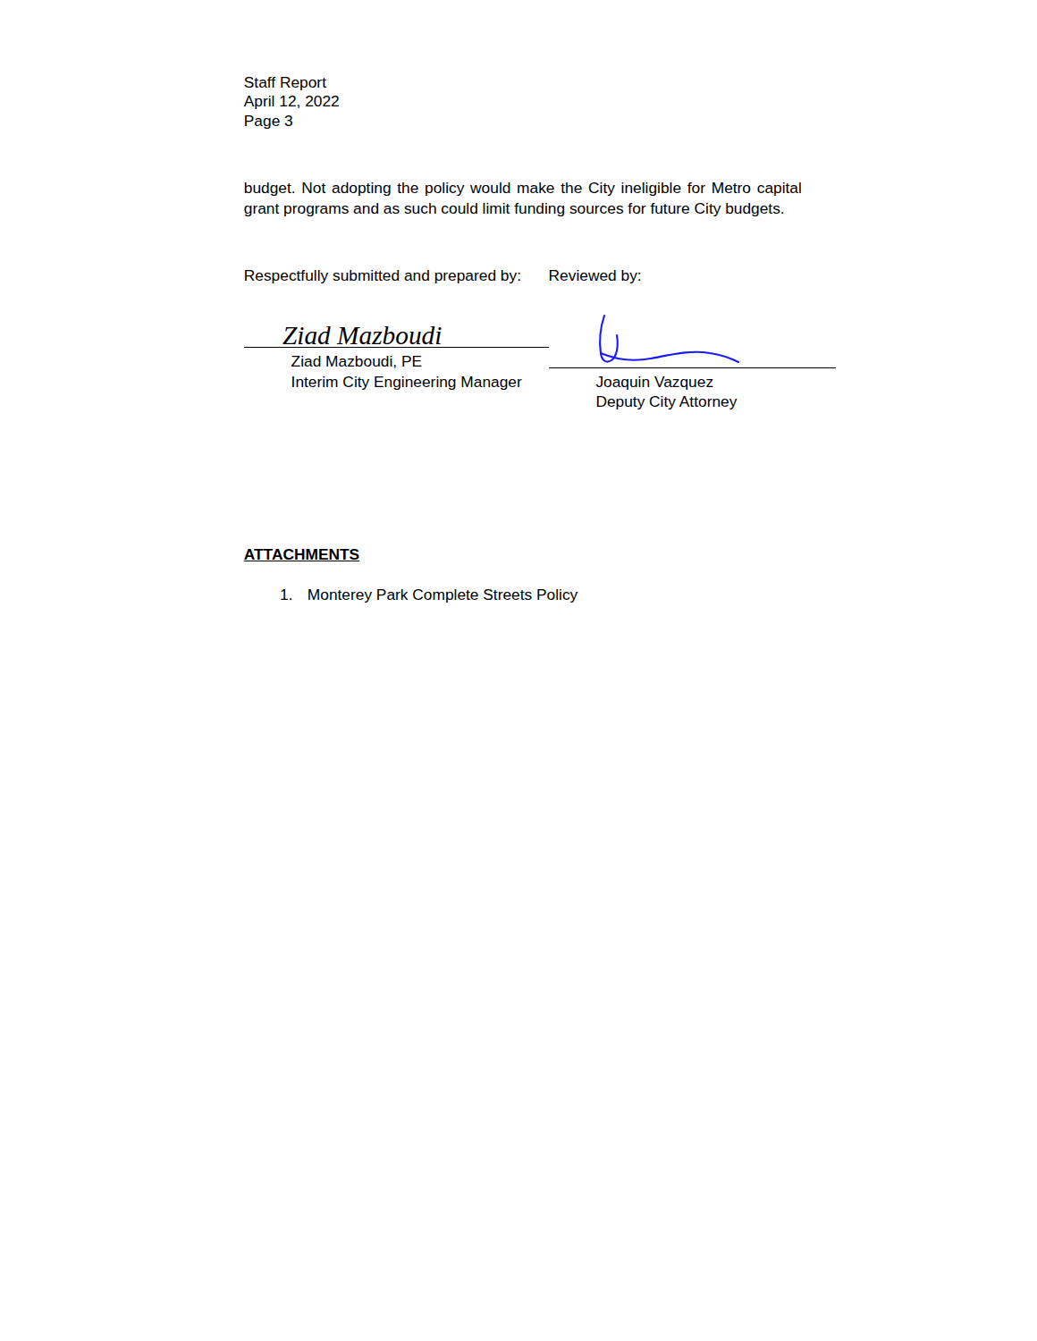Staff Report
April 12, 2022
Page 3
budget. Not adopting the policy would make the City ineligible for Metro capital grant programs and as such could limit funding sources for future City budgets.
| Respectfully submitted and prepared by: Ziad Mazboudi Ziad Mazboudi, PE Interim City Engineering Manager | Reviewed by: Joaquin Vazquez Deputy City Attorney |
ATTACHMENTS
Monterey Park Complete Streets Policy